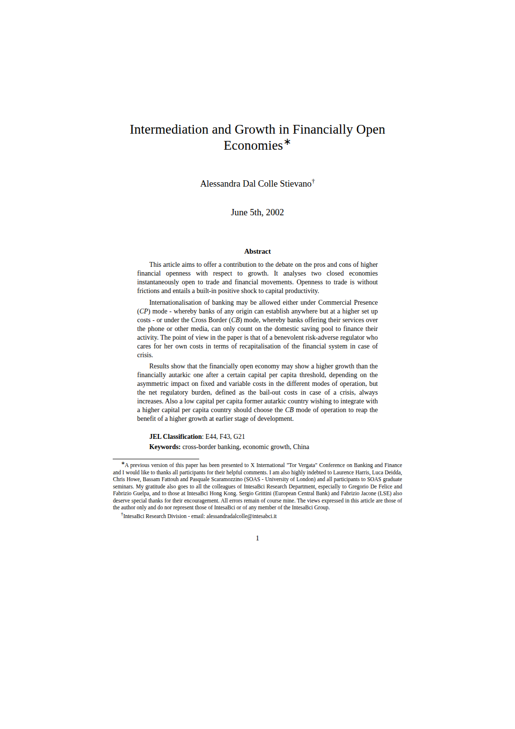Intermediation and Growth in Financially Open
Economies∗
Alessandra Dal Colle Stievano†
June 5th, 2002
Abstract
This article aims to offer a contribution to the debate on the pros and cons of higher financial openness with respect to growth. It analyses two closed economies instantaneously open to trade and financial movements. Openness to trade is without frictions and entails a built-in positive shock to capital productivity.
Internationalisation of banking may be allowed either under Commercial Presence (CP) mode - whereby banks of any origin can establish anywhere but at a higher set up costs - or under the Cross Border (CB) mode, whereby banks offering their services over the phone or other media, can only count on the domestic saving pool to finance their activity. The point of view in the paper is that of a benevolent risk-adverse regulator who cares for her own costs in terms of recapitalisation of the financial system in case of crisis.
Results show that the financially open economy may show a higher growth than the financially autarkic one after a certain capital per capita threshold, depending on the asymmetric impact on fixed and variable costs in the different modes of operation, but the net regulatory burden, defined as the bail-out costs in case of a crisis, always increases. Also a low capital per capita former autarkic country wishing to integrate with a higher capital per capita country should choose the CB mode of operation to reap the benefit of a higher growth at earlier stage of development.
JEL Classification: E44, F43, G21
Keywords: cross-border banking, economic growth, China
∗A previous version of this paper has been presented to X International "Tor Vergata" Conference on Banking and Finance and I would like to thanks all participants for their helpful comments. I am also highly indebted to Laurence Harris, Luca Deidda, Chris Howe, Bassam Fattouh and Pasquale Scaramozzino (SOAS - University of London) and all participants to SOAS graduate seminars. My gratitude also goes to all the colleagues of IntesaBci Research Department, especially to Gregorio De Felice and Fabrizio Guelpa, and to those at IntesaBci Hong Kong. Sergio Grittini (European Central Bank) and Fabrizio Jacone (LSE) also deserve special thanks for their encouragement. All errors remain of course mine. The views expressed in this article are those of the author only and do nor represent those of IntesaBci or of any member of the IntesaBci Group.
†IntesaBci Research Division - email: alessandradalcolle@intesabci.it
1